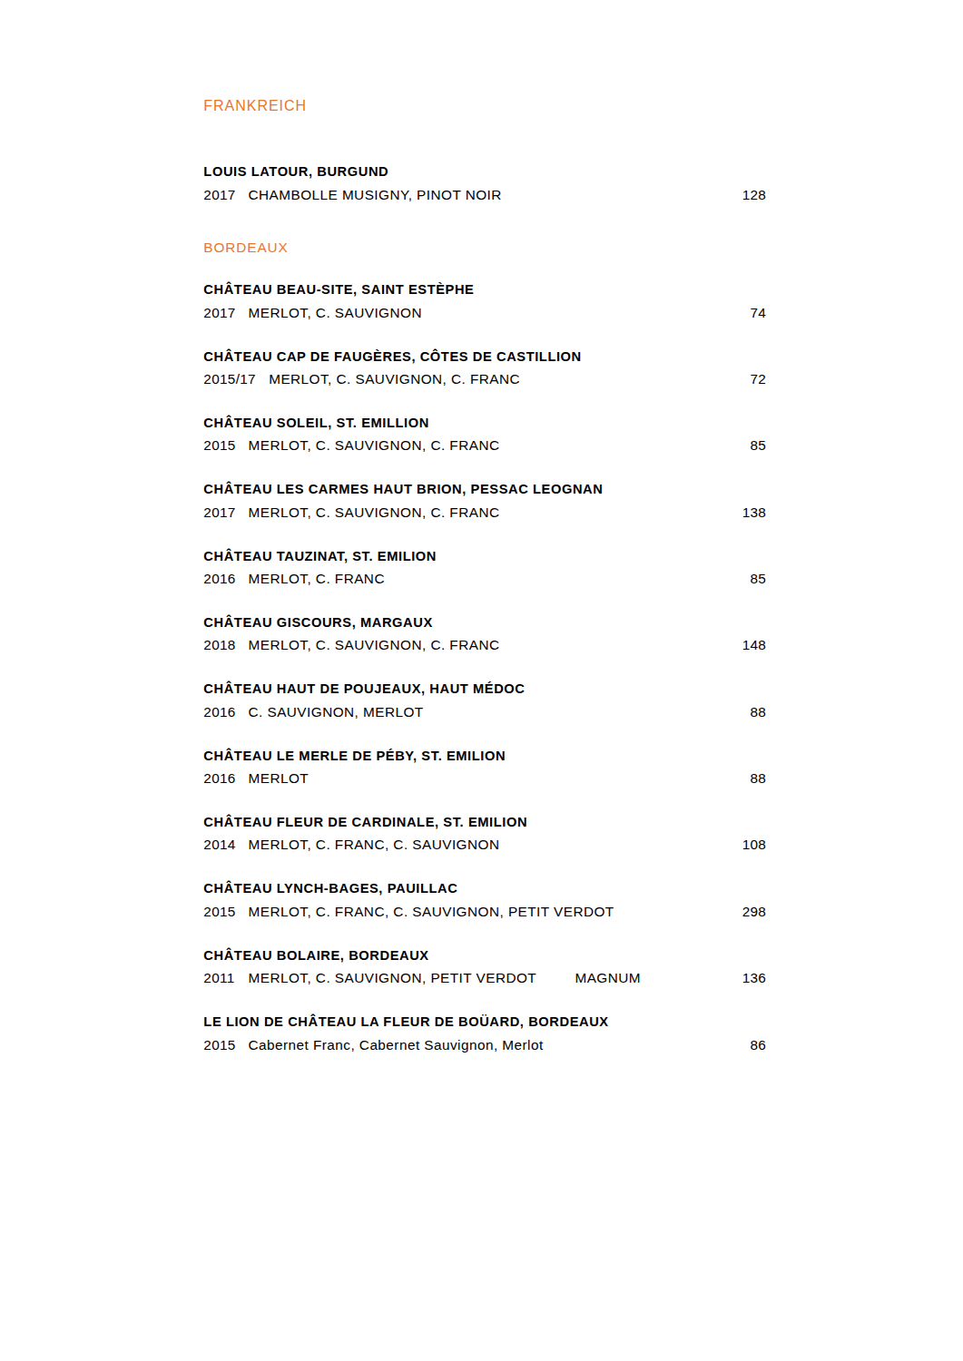Frankreich
Louis Latour, Burgund
2017 Chambolle Musigny, Pinot Noir 128
Bordeaux
Château Beau-Site, Saint Estèphe
2017 Merlot, C. Sauvignon 74
Château Cap de Faugères, Côtes de Castillion
2015/17 Merlot, C. Sauvignon, C. Franc 72
Château Soleil, St. Emillion
2015 Merlot, C. Sauvignon, C. Franc 85
Château Les Carmes Haut Brion, Pessac Leognan
2017 Merlot, C. Sauvignon, C. Franc 138
Château Tauzinat, St. Emilion
2016 Merlot, C. Franc 85
Château Giscours, Margaux
2018 Merlot, C. Sauvignon, C. Franc 148
Château Haut de Poujeaux, Haut Médoc
2016 C. Sauvignon, Merlot 88
Château Le Merle de Péby, St. Emilion
2016 Merlot 88
Château Fleur de Cardinale, St. Emilion
2014 Merlot, C. Franc, C. Sauvignon 108
Château Lynch-Bages, Pauillac
2015 Merlot, C. Franc, C. Sauvignon, Petit Verdot 298
Château Bolaire, Bordeaux
2011 Merlot, C. Sauvignon, Petit Verdot Magnum 136
Le Lion de Château La Fleur de Boüard, Bordeaux
2015 Cabernet Franc, Cabernet Sauvignon, Merlot 86